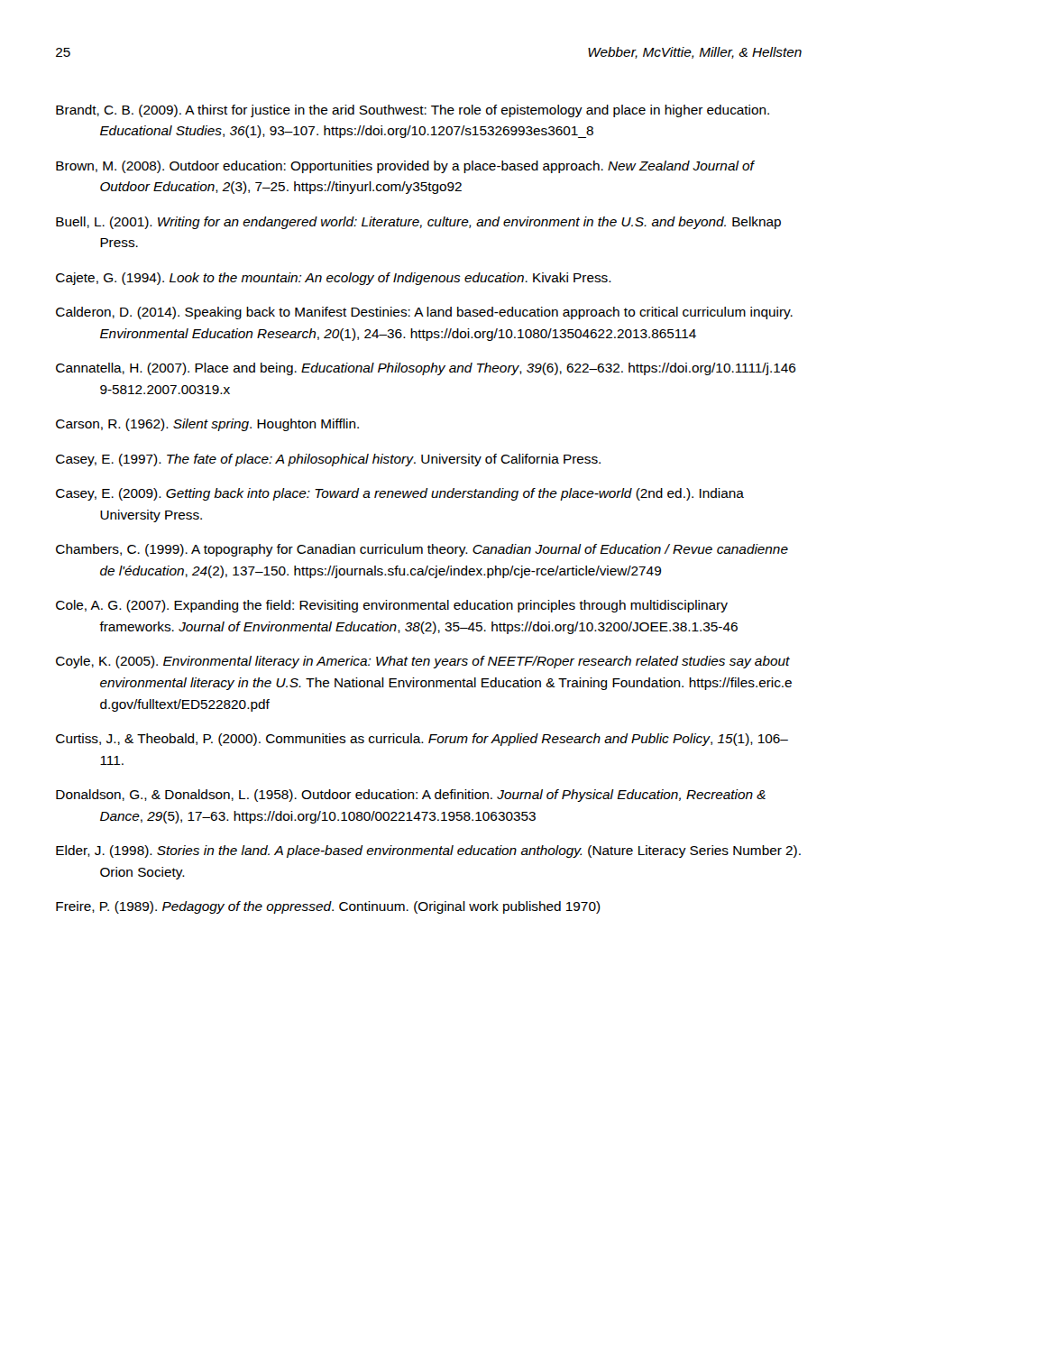25 Webber, McVittie, Miller, & Hellsten
Brandt, C. B. (2009). A thirst for justice in the arid Southwest: The role of epistemology and place in higher education. Educational Studies, 36(1), 93–107. https://doi.org/10.1207/s15326993es3601_8
Brown, M. (2008). Outdoor education: Opportunities provided by a place-based approach. New Zealand Journal of Outdoor Education, 2(3), 7–25. https://tinyurl.com/y35tgo92
Buell, L. (2001). Writing for an endangered world: Literature, culture, and environment in the U.S. and beyond. Belknap Press.
Cajete, G. (1994). Look to the mountain: An ecology of Indigenous education. Kivaki Press.
Calderon, D. (2014). Speaking back to Manifest Destinies: A land based-education approach to critical curriculum inquiry. Environmental Education Research, 20(1), 24–36. https://doi.org/10.1080/13504622.2013.865114
Cannatella, H. (2007). Place and being. Educational Philosophy and Theory, 39(6), 622–632. https://doi.org/10.1111/j.1469-5812.2007.00319.x
Carson, R. (1962). Silent spring. Houghton Mifflin.
Casey, E. (1997). The fate of place: A philosophical history. University of California Press.
Casey, E. (2009). Getting back into place: Toward a renewed understanding of the place-world (2nd ed.). Indiana University Press.
Chambers, C. (1999). A topography for Canadian curriculum theory. Canadian Journal of Education / Revue canadienne de l'éducation, 24(2), 137–150. https://journals.sfu.ca/cje/index.php/cje-rce/article/view/2749
Cole, A. G. (2007). Expanding the field: Revisiting environmental education principles through multidisciplinary frameworks. Journal of Environmental Education, 38(2), 35–45. https://doi.org/10.3200/JOEE.38.1.35-46
Coyle, K. (2005). Environmental literacy in America: What ten years of NEETF/Roper research related studies say about environmental literacy in the U.S. The National Environmental Education & Training Foundation. https://files.eric.ed.gov/fulltext/ED522820.pdf
Curtiss, J., & Theobald, P. (2000). Communities as curricula. Forum for Applied Research and Public Policy, 15(1), 106–111.
Donaldson, G., & Donaldson, L. (1958). Outdoor education: A definition. Journal of Physical Education, Recreation & Dance, 29(5), 17–63. https://doi.org/10.1080/00221473.1958.10630353
Elder, J. (1998). Stories in the land. A place-based environmental education anthology. (Nature Literacy Series Number 2). Orion Society.
Freire, P. (1989). Pedagogy of the oppressed. Continuum. (Original work published 1970)